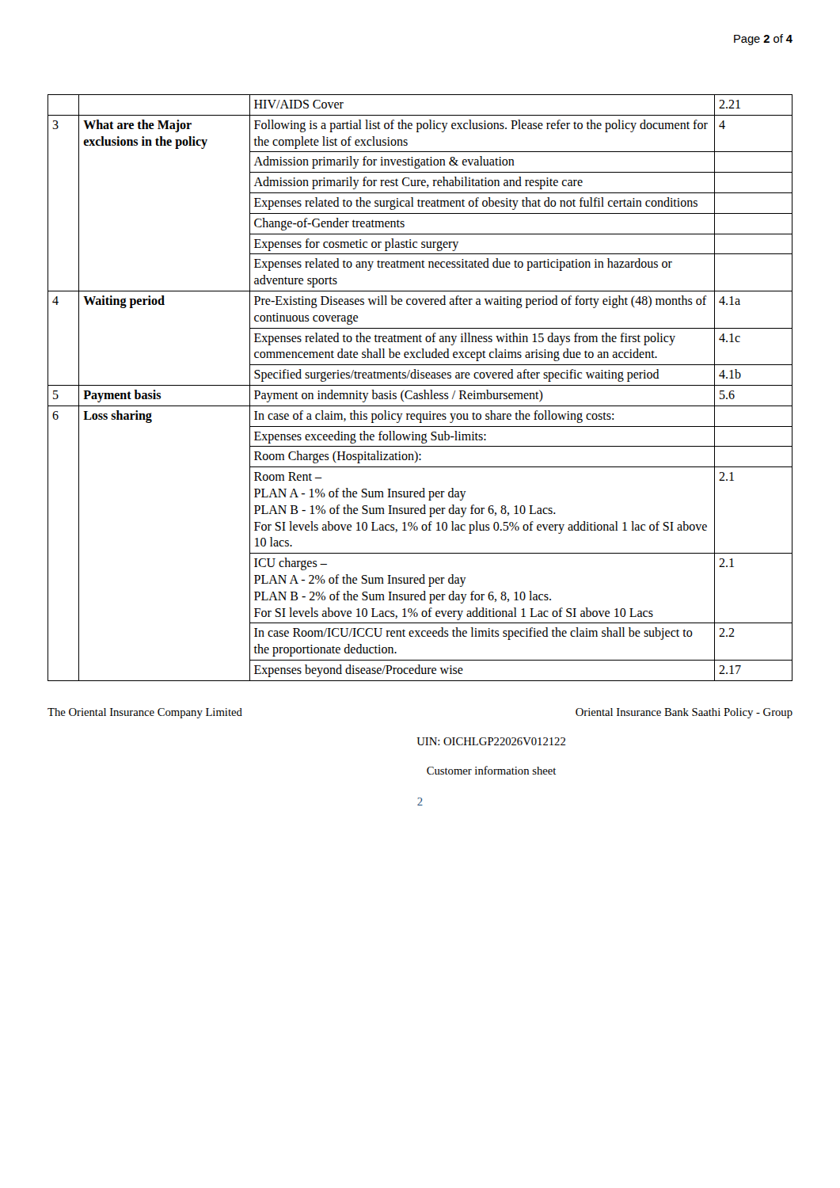Page 2 of 4
| | | HIV/AIDS Cover | 2.21 |
| 3 | What are the Major exclusions in the policy | Following is a partial list of the policy exclusions. Please refer to the policy document for the complete list of exclusions | 4 |
| Admission primarily for investigation & evaluation | |
| Admission primarily for rest Cure, rehabilitation and respite care | |
| Expenses related to the surgical treatment of obesity that do not fulfil certain conditions | |
| Change-of-Gender treatments | |
| Expenses for cosmetic or plastic surgery | |
| Expenses related to any treatment necessitated due to participation in hazardous or adventure sports | |
| 4 | Waiting period | Pre-Existing Diseases will be covered after a waiting period of forty eight (48) months of continuous coverage | 4.1a |
| Expenses related to the treatment of any illness within 15 days from the first policy commencement date shall be excluded except claims arising due to an accident. | 4.1c |
| Specified surgeries/treatments/diseases are covered after specific waiting period | 4.1b |
| 5 | Payment basis | Payment on indemnity basis (Cashless / Reimbursement) | 5.6 |
| 6 | Loss sharing | In case of a claim, this policy requires you to share the following costs: | |
| Expenses exceeding the following Sub-limits: | |
| Room Charges (Hospitalization): | |
| Room Rent – PLAN A - 1% of the Sum Insured per day PLAN B - 1% of the Sum Insured per day for 6, 8, 10 Lacs. For SI levels above 10 Lacs, 1% of 10 lac plus 0.5% of every additional 1 lac of SI above 10 lacs. | 2.1 |
| ICU charges – PLAN A - 2% of the Sum Insured per day PLAN B - 2% of the Sum Insured per day for 6, 8, 10 lacs. For SI levels above 10 Lacs, 1% of every additional 1 Lac of SI above 10 Lacs | 2.1 |
| In case Room/ICU/ICCU rent exceeds the limits specified the claim shall be subject to the proportionate deduction. | 2.2 |
| Expenses beyond disease/Procedure wise | 2.17 |
The Oriental Insurance Company Limited Oriental Insurance Bank Saathi Policy - Group
UIN: OICHLGP22026V012122
Customer information sheet
2